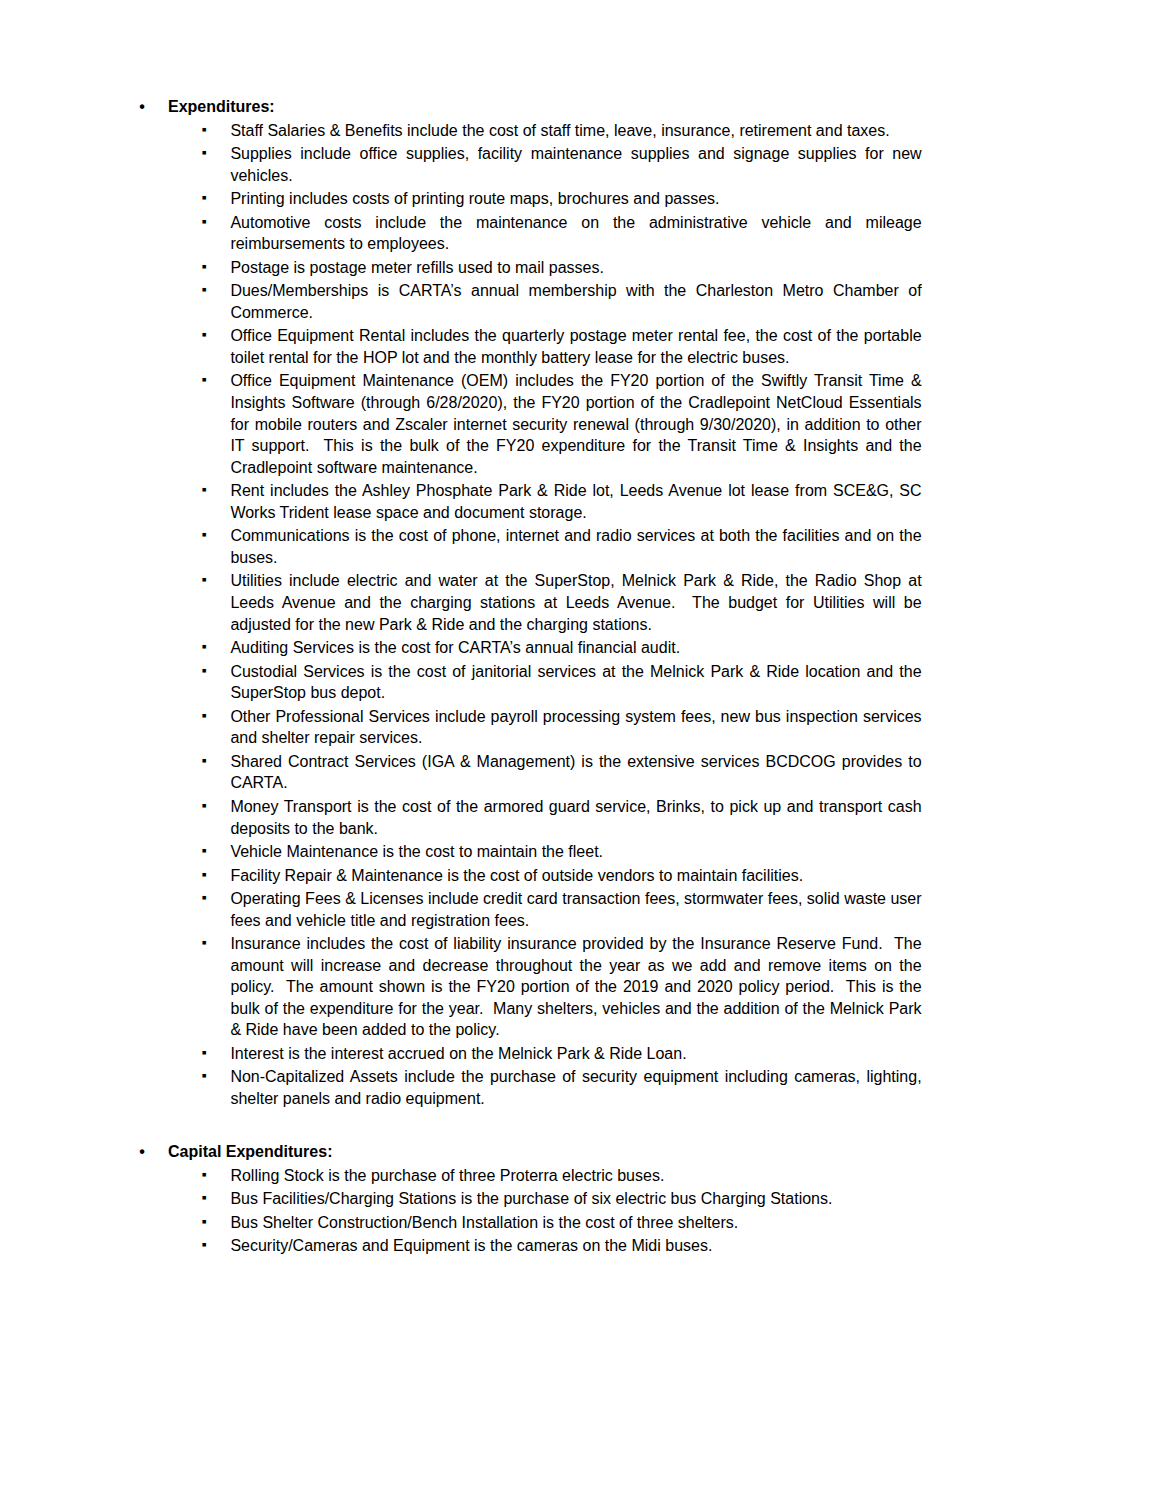Expenditures:
Staff Salaries & Benefits include the cost of staff time, leave, insurance, retirement and taxes.
Supplies include office supplies, facility maintenance supplies and signage supplies for new vehicles.
Printing includes costs of printing route maps, brochures and passes.
Automotive costs include the maintenance on the administrative vehicle and mileage reimbursements to employees.
Postage is postage meter refills used to mail passes.
Dues/Memberships is CARTA’s annual membership with the Charleston Metro Chamber of Commerce.
Office Equipment Rental includes the quarterly postage meter rental fee, the cost of the portable toilet rental for the HOP lot and the monthly battery lease for the electric buses.
Office Equipment Maintenance (OEM) includes the FY20 portion of the Swiftly Transit Time & Insights Software (through 6/28/2020), the FY20 portion of the Cradlepoint NetCloud Essentials for mobile routers and Zscaler internet security renewal (through 9/30/2020), in addition to other IT support. This is the bulk of the FY20 expenditure for the Transit Time & Insights and the Cradlepoint software maintenance.
Rent includes the Ashley Phosphate Park & Ride lot, Leeds Avenue lot lease from SCE&G, SC Works Trident lease space and document storage.
Communications is the cost of phone, internet and radio services at both the facilities and on the buses.
Utilities include electric and water at the SuperStop, Melnick Park & Ride, the Radio Shop at Leeds Avenue and the charging stations at Leeds Avenue. The budget for Utilities will be adjusted for the new Park & Ride and the charging stations.
Auditing Services is the cost for CARTA’s annual financial audit.
Custodial Services is the cost of janitorial services at the Melnick Park & Ride location and the SuperStop bus depot.
Other Professional Services include payroll processing system fees, new bus inspection services and shelter repair services.
Shared Contract Services (IGA & Management) is the extensive services BCDCOG provides to CARTA.
Money Transport is the cost of the armored guard service, Brinks, to pick up and transport cash deposits to the bank.
Vehicle Maintenance is the cost to maintain the fleet.
Facility Repair & Maintenance is the cost of outside vendors to maintain facilities.
Operating Fees & Licenses include credit card transaction fees, stormwater fees, solid waste user fees and vehicle title and registration fees.
Insurance includes the cost of liability insurance provided by the Insurance Reserve Fund. The amount will increase and decrease throughout the year as we add and remove items on the policy. The amount shown is the FY20 portion of the 2019 and 2020 policy period. This is the bulk of the expenditure for the year. Many shelters, vehicles and the addition of the Melnick Park & Ride have been added to the policy.
Interest is the interest accrued on the Melnick Park & Ride Loan.
Non-Capitalized Assets include the purchase of security equipment including cameras, lighting, shelter panels and radio equipment.
Capital Expenditures:
Rolling Stock is the purchase of three Proterra electric buses.
Bus Facilities/Charging Stations is the purchase of six electric bus Charging Stations.
Bus Shelter Construction/Bench Installation is the cost of three shelters.
Security/Cameras and Equipment is the cameras on the Midi buses.